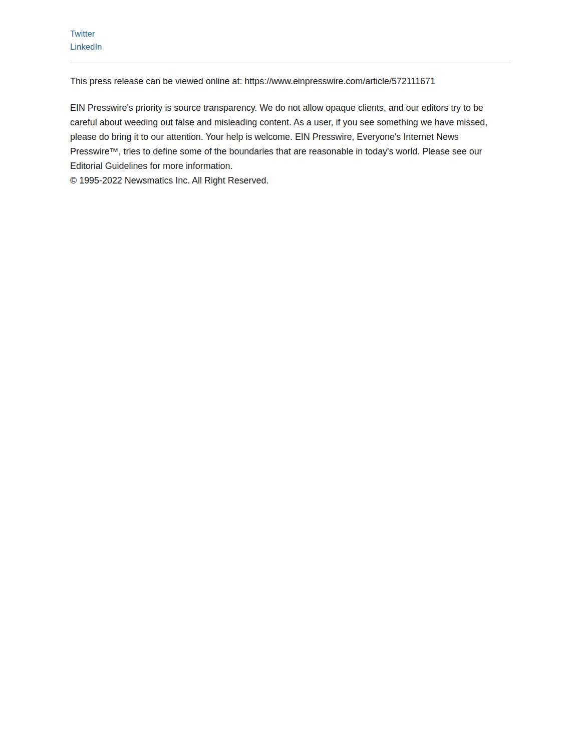Twitter LinkedIn
This press release can be viewed online at: https://www.einpresswire.com/article/572111671
EIN Presswire's priority is source transparency. We do not allow opaque clients, and our editors try to be careful about weeding out false and misleading content. As a user, if you see something we have missed, please do bring it to our attention. Your help is welcome. EIN Presswire, Everyone's Internet News Presswire™, tries to define some of the boundaries that are reasonable in today's world. Please see our Editorial Guidelines for more information.
© 1995-2022 Newsmatics Inc. All Right Reserved.